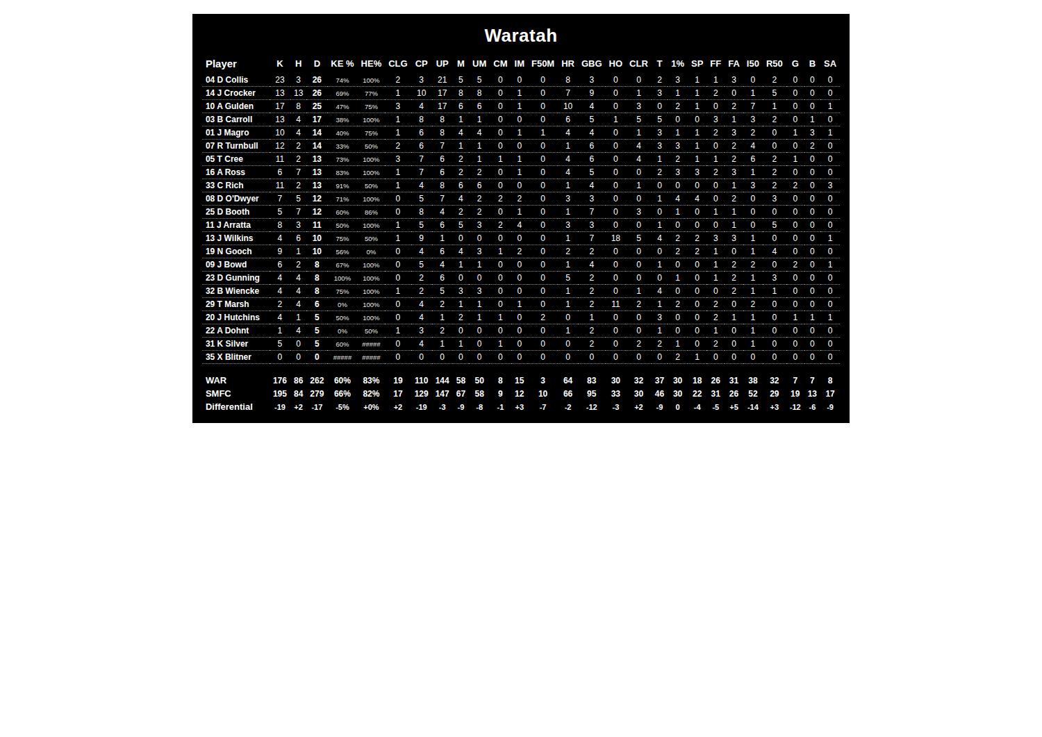Waratah
| Player | K | H | D | KE % | HE% | CLG | CP | UP | M | UM | CM | IM | F50M | HR | GBG | HO | CLR | T | 1% | SP | FF | FA | I50 | R50 | G | B | SA |
| --- | --- | --- | --- | --- | --- | --- | --- | --- | --- | --- | --- | --- | --- | --- | --- | --- | --- | --- | --- | --- | --- | --- | --- | --- | --- | --- | --- |
| 04 D Collis | 23 | 3 | 26 | 74% | 100% | 2 | 3 | 21 | 5 | 5 | 0 | 0 | 0 | 8 | 3 | 0 | 0 | 2 | 3 | 1 | 1 | 3 | 0 | 2 | 0 | 0 | 0 |
| 14 J Crocker | 13 | 13 | 26 | 69% | 77% | 1 | 10 | 17 | 8 | 8 | 0 | 1 | 0 | 7 | 9 | 0 | 1 | 3 | 1 | 1 | 2 | 0 | 1 | 5 | 0 | 0 | 0 |
| 10 A Gulden | 17 | 8 | 25 | 47% | 75% | 3 | 4 | 17 | 6 | 6 | 0 | 1 | 0 | 10 | 4 | 0 | 3 | 0 | 2 | 1 | 0 | 2 | 7 | 1 | 0 | 0 | 1 |
| 03 B Carroll | 13 | 4 | 17 | 38% | 100% | 1 | 8 | 8 | 1 | 1 | 0 | 0 | 0 | 6 | 5 | 1 | 5 | 5 | 0 | 0 | 3 | 1 | 3 | 2 | 0 | 1 | 0 |
| 01 J Magro | 10 | 4 | 14 | 40% | 75% | 1 | 6 | 8 | 4 | 4 | 0 | 1 | 1 | 4 | 4 | 0 | 1 | 3 | 1 | 1 | 2 | 3 | 2 | 0 | 1 | 3 | 1 |
| 07 R Turnbull | 12 | 2 | 14 | 33% | 50% | 2 | 6 | 7 | 1 | 1 | 0 | 0 | 0 | 1 | 6 | 0 | 4 | 3 | 3 | 1 | 0 | 2 | 4 | 0 | 0 | 2 | 0 |
| 05 T Cree | 11 | 2 | 13 | 73% | 100% | 3 | 7 | 6 | 2 | 1 | 1 | 1 | 0 | 4 | 6 | 0 | 4 | 1 | 2 | 1 | 1 | 2 | 6 | 2 | 1 | 0 | 0 |
| 16 A Ross | 6 | 7 | 13 | 83% | 100% | 1 | 7 | 6 | 2 | 2 | 0 | 1 | 0 | 4 | 5 | 0 | 0 | 2 | 3 | 3 | 2 | 3 | 1 | 2 | 0 | 0 | 0 |
| 33 C Rich | 11 | 2 | 13 | 91% | 50% | 1 | 4 | 8 | 6 | 6 | 0 | 0 | 0 | 1 | 4 | 0 | 1 | 0 | 0 | 0 | 0 | 1 | 3 | 2 | 2 | 0 | 3 |
| 08 D O'Dwyer | 7 | 5 | 12 | 71% | 100% | 0 | 5 | 7 | 4 | 2 | 2 | 2 | 0 | 3 | 3 | 0 | 0 | 1 | 4 | 4 | 0 | 2 | 0 | 3 | 0 | 0 | 0 |
| 25 D Booth | 5 | 7 | 12 | 60% | 86% | 0 | 8 | 4 | 2 | 2 | 0 | 1 | 0 | 1 | 7 | 0 | 3 | 0 | 1 | 0 | 1 | 1 | 0 | 0 | 0 | 0 | 0 |
| 11 J Arratta | 8 | 3 | 11 | 50% | 100% | 1 | 5 | 6 | 5 | 3 | 2 | 4 | 0 | 3 | 3 | 0 | 0 | 1 | 0 | 0 | 0 | 1 | 0 | 5 | 0 | 0 | 0 |
| 13 J Wilkins | 4 | 6 | 10 | 75% | 50% | 1 | 9 | 1 | 0 | 0 | 0 | 0 | 0 | 1 | 7 | 18 | 5 | 4 | 2 | 2 | 3 | 3 | 1 | 0 | 0 | 0 | 1 |
| 19 N Gooch | 9 | 1 | 10 | 56% | 0% | 0 | 4 | 6 | 4 | 3 | 1 | 2 | 0 | 2 | 2 | 0 | 0 | 0 | 2 | 2 | 1 | 0 | 1 | 4 | 0 | 0 | 0 |
| 09 J Bowd | 6 | 2 | 8 | 67% | 100% | 0 | 5 | 4 | 1 | 1 | 0 | 0 | 0 | 1 | 4 | 0 | 0 | 1 | 0 | 0 | 1 | 2 | 2 | 0 | 2 | 0 | 1 |
| 23 D Gunning | 4 | 4 | 8 | 100% | 100% | 0 | 2 | 6 | 0 | 0 | 0 | 0 | 0 | 5 | 2 | 0 | 0 | 0 | 1 | 0 | 1 | 2 | 1 | 3 | 0 | 0 | 0 |
| 32 B Wiencke | 4 | 4 | 8 | 75% | 100% | 1 | 2 | 5 | 3 | 3 | 0 | 0 | 0 | 1 | 2 | 0 | 1 | 4 | 0 | 0 | 0 | 2 | 1 | 1 | 0 | 0 | 0 |
| 29 T Marsh | 2 | 4 | 6 | 0% | 100% | 0 | 4 | 2 | 1 | 1 | 0 | 1 | 0 | 1 | 2 | 11 | 2 | 1 | 2 | 0 | 2 | 0 | 2 | 0 | 0 | 0 | 0 |
| 20 J Hutchins | 4 | 1 | 5 | 50% | 100% | 0 | 4 | 1 | 2 | 1 | 1 | 0 | 2 | 0 | 1 | 0 | 0 | 3 | 0 | 0 | 2 | 1 | 1 | 0 | 1 | 1 | 1 |
| 22 A Dohnt | 1 | 4 | 5 | 0% | 50% | 1 | 3 | 2 | 0 | 0 | 0 | 0 | 0 | 1 | 2 | 0 | 0 | 1 | 0 | 0 | 1 | 0 | 1 | 0 | 0 | 0 | 0 |
| 31 K Silver | 5 | 0 | 5 | 60% | ##### | 0 | 4 | 1 | 1 | 0 | 1 | 0 | 0 | 0 | 2 | 0 | 2 | 2 | 1 | 0 | 2 | 0 | 1 | 0 | 0 | 0 | 0 |
| 35 X Blitner | 0 | 0 | 0 | ##### | ##### | 0 | 0 | 0 | 0 | 0 | 0 | 0 | 0 | 0 | 0 | 0 | 0 | 0 | 2 | 1 | 0 | 0 | 0 | 0 | 0 | 0 | 0 |
| WAR | 176 | 86 | 262 | 60% | 83% | 19 | 110 | 144 | 58 | 50 | 8 | 15 | 3 | 64 | 83 | 30 | 32 | 37 | 30 | 18 | 26 | 31 | 38 | 32 | 7 | 7 | 8 |
| SMFC | 195 | 84 | 279 | 66% | 82% | 17 | 129 | 147 | 67 | 58 | 9 | 12 | 10 | 66 | 95 | 33 | 30 | 46 | 30 | 22 | 31 | 26 | 52 | 29 | 19 | 13 | 17 |
| Differential | -19 | +2 | -17 | -5% | +0% | +2 | -19 | -3 | -9 | -8 | -1 | +3 | -7 | -2 | -12 | -3 | +2 | -9 | 0 | -4 | -5 | +5 | -14 | +3 | -12 | -6 | -9 |